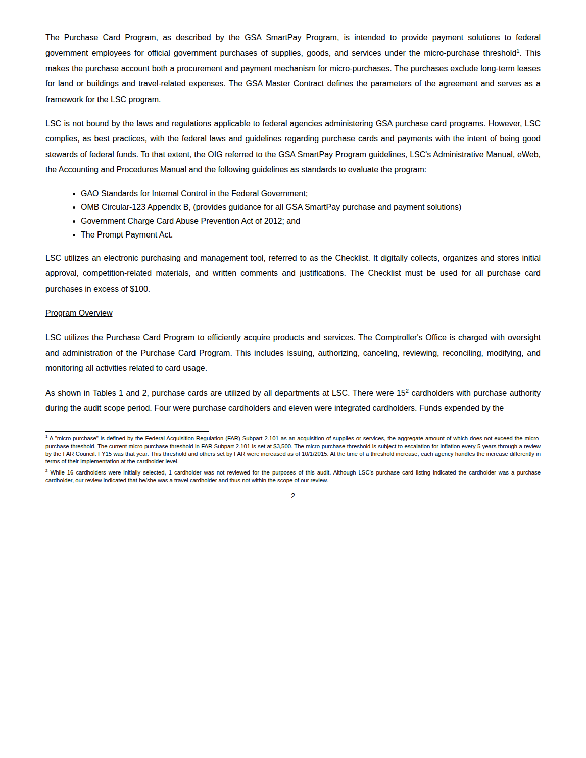The Purchase Card Program, as described by the GSA SmartPay Program, is intended to provide payment solutions to federal government employees for official government purchases of supplies, goods, and services under the micro-purchase threshold1. This makes the purchase account both a procurement and payment mechanism for micro-purchases. The purchases exclude long-term leases for land or buildings and travel-related expenses. The GSA Master Contract defines the parameters of the agreement and serves as a framework for the LSC program.
LSC is not bound by the laws and regulations applicable to federal agencies administering GSA purchase card programs. However, LSC complies, as best practices, with the federal laws and guidelines regarding purchase cards and payments with the intent of being good stewards of federal funds. To that extent, the OIG referred to the GSA SmartPay Program guidelines, LSC's Administrative Manual, eWeb, the Accounting and Procedures Manual and the following guidelines as standards to evaluate the program:
GAO Standards for Internal Control in the Federal Government;
OMB Circular-123 Appendix B, (provides guidance for all GSA SmartPay purchase and payment solutions)
Government Charge Card Abuse Prevention Act of 2012; and
The Prompt Payment Act.
LSC utilizes an electronic purchasing and management tool, referred to as the Checklist. It digitally collects, organizes and stores initial approval, competition-related materials, and written comments and justifications. The Checklist must be used for all purchase card purchases in excess of $100.
Program Overview
LSC utilizes the Purchase Card Program to efficiently acquire products and services. The Comptroller's Office is charged with oversight and administration of the Purchase Card Program. This includes issuing, authorizing, canceling, reviewing, reconciling, modifying, and monitoring all activities related to card usage.
As shown in Tables 1 and 2, purchase cards are utilized by all departments at LSC. There were 152 cardholders with purchase authority during the audit scope period. Four were purchase cardholders and eleven were integrated cardholders. Funds expended by the
1 A "micro-purchase" is defined by the Federal Acquisition Regulation (FAR) Subpart 2.101 as an acquisition of supplies or services, the aggregate amount of which does not exceed the micro-purchase threshold. The current micro-purchase threshold in FAR Subpart 2.101 is set at $3,500. The micro-purchase threshold is subject to escalation for inflation every 5 years through a review by the FAR Council. FY15 was that year. This threshold and others set by FAR were increased as of 10/1/2015. At the time of a threshold increase, each agency handles the increase differently in terms of their implementation at the cardholder level.
2 While 16 cardholders were initially selected, 1 cardholder was not reviewed for the purposes of this audit. Although LSC's purchase card listing indicated the cardholder was a purchase cardholder, our review indicated that he/she was a travel cardholder and thus not within the scope of our review.
2